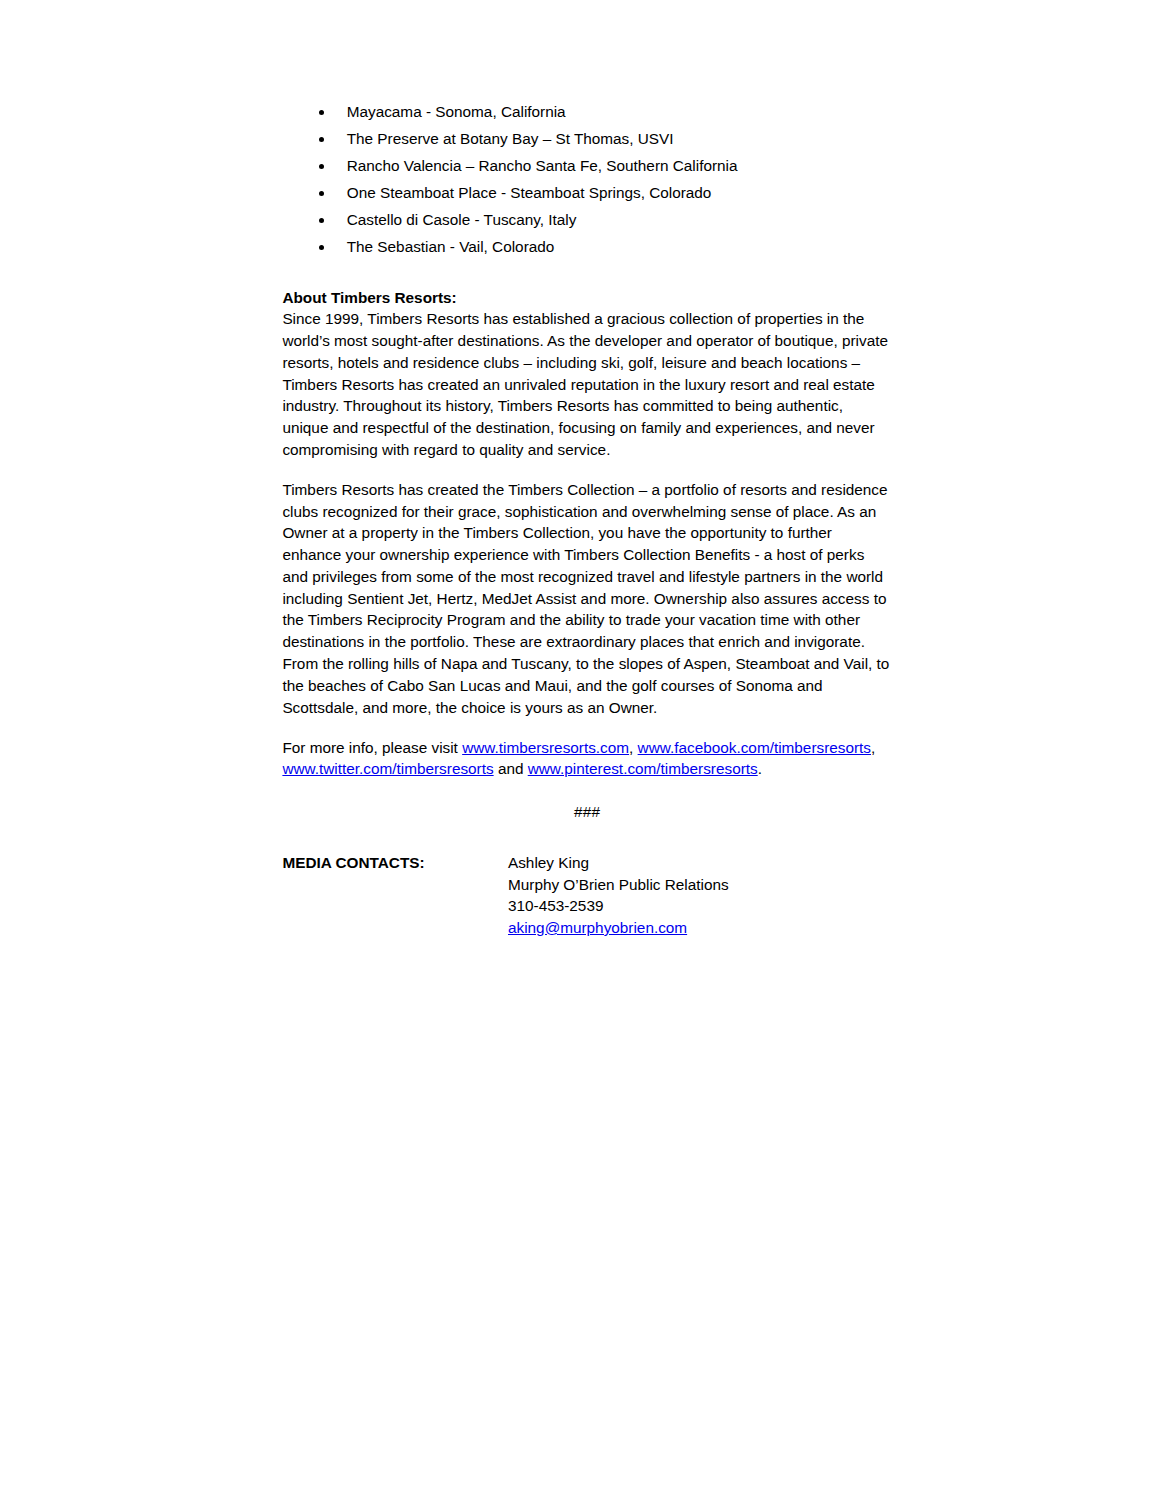Mayacama - Sonoma, California
The Preserve at Botany Bay – St Thomas, USVI
Rancho Valencia – Rancho Santa Fe, Southern California
One Steamboat Place - Steamboat Springs, Colorado
Castello di Casole - Tuscany, Italy
The Sebastian - Vail, Colorado
About Timbers Resorts:
Since 1999, Timbers Resorts has established a gracious collection of properties in the world’s most sought-after destinations. As the developer and operator of boutique, private resorts, hotels and residence clubs – including ski, golf, leisure and beach locations – Timbers Resorts has created an unrivaled reputation in the luxury resort and real estate industry. Throughout its history, Timbers Resorts has committed to being authentic, unique and respectful of the destination, focusing on family and experiences, and never compromising with regard to quality and service.
Timbers Resorts has created the Timbers Collection – a portfolio of resorts and residence clubs recognized for their grace, sophistication and overwhelming sense of place. As an Owner at a property in the Timbers Collection, you have the opportunity to further enhance your ownership experience with Timbers Collection Benefits - a host of perks and privileges from some of the most recognized travel and lifestyle partners in the world including Sentient Jet, Hertz, MedJet Assist and more. Ownership also assures access to the Timbers Reciprocity Program and the ability to trade your vacation time with other destinations in the portfolio. These are extraordinary places that enrich and invigorate. From the rolling hills of Napa and Tuscany, to the slopes of Aspen, Steamboat and Vail, to the beaches of Cabo San Lucas and Maui, and the golf courses of Sonoma and Scottsdale, and more, the choice is yours as an Owner.
For more info, please visit www.timbersresorts.com, www.facebook.com/timbersresorts, www.twitter.com/timbersresorts and www.pinterest.com/timbersresorts.
###
| MEDIA CONTACTS: | Ashley King Murphy O’Brien Public Relations 310-453-2539 aking@murphyobrien.com |